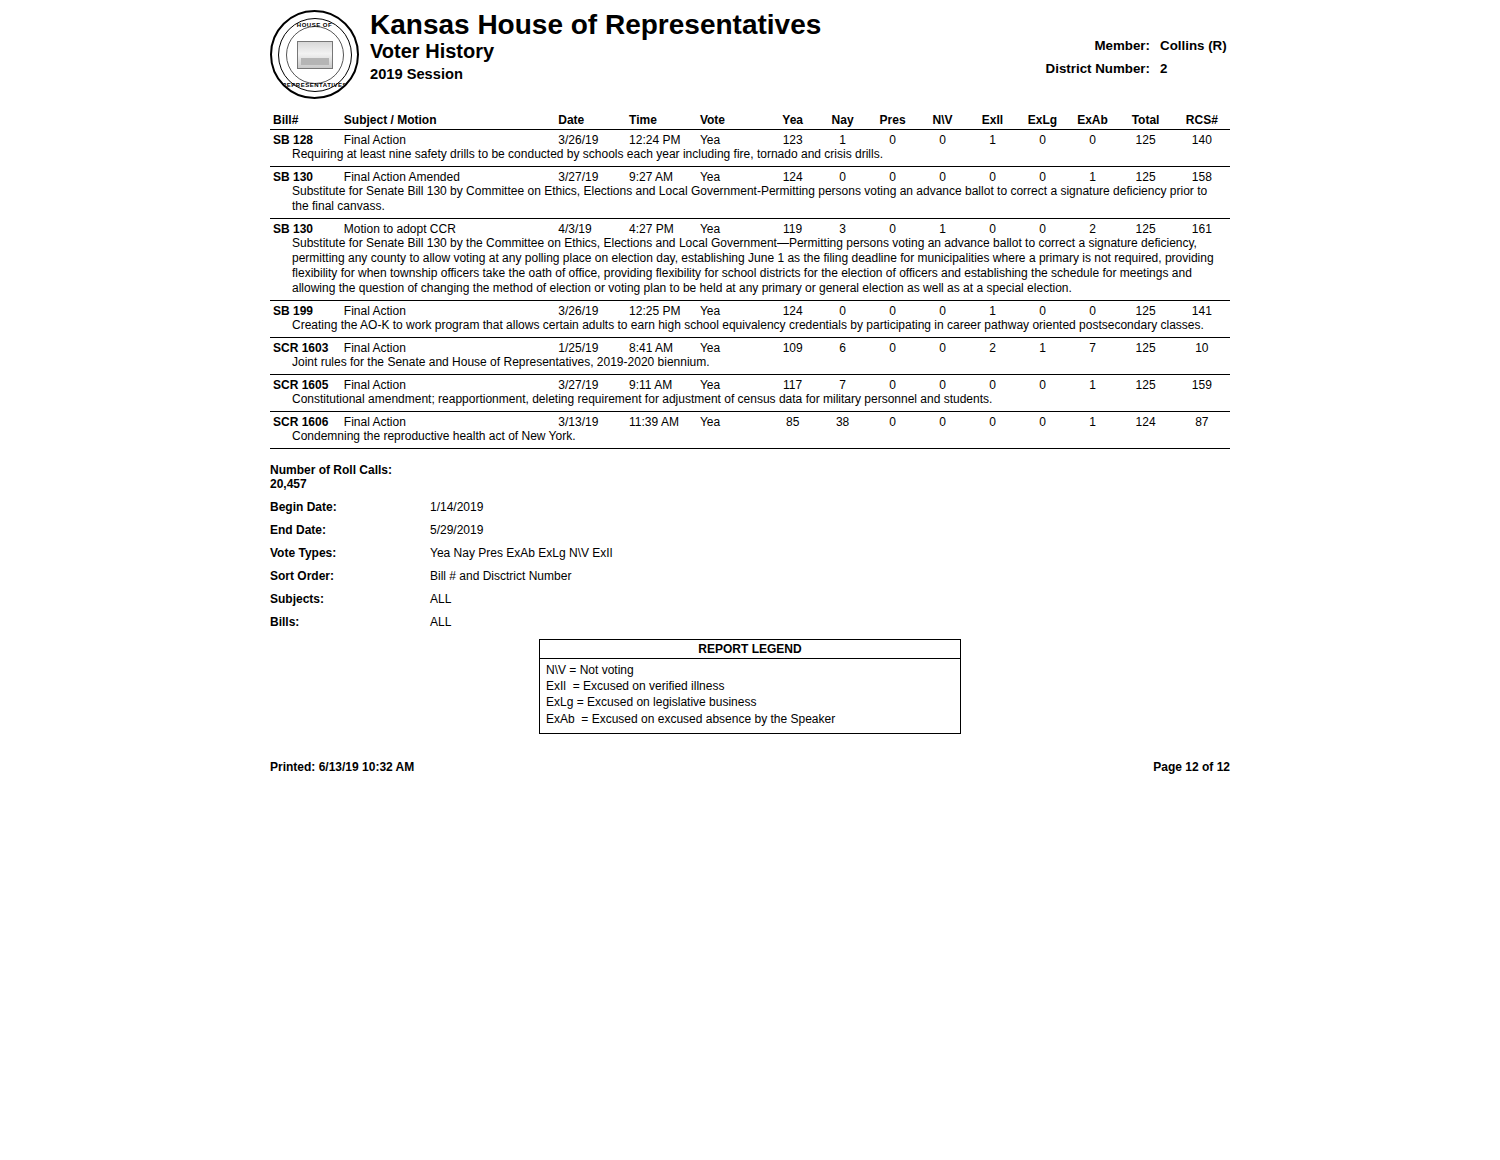HOUSE OF
REPRESENTATIVES
Kansas House of Representatives
Voter History
2019 Session
Member: Collins (R)
District Number: 2
| Bill# | Subject / Motion | Date | Time | Vote | Yea | Nay | Pres | N\V | ExIl | ExLg | ExAb | Total | RCS# |
| --- | --- | --- | --- | --- | --- | --- | --- | --- | --- | --- | --- | --- | --- |
| SB 128 | Final Action | 3/26/19 | 12:24 PM | Yea | 123 | 1 | 0 | 0 | 1 | 0 | 0 | 125 | 140 |
| Requiring at least nine safety drills to be conducted by schools each year including fire, tornado and crisis drills. |
| SB 130 | Final Action Amended | 3/27/19 | 9:27 AM | Yea | 124 | 0 | 0 | 0 | 0 | 0 | 1 | 125 | 158 |
| Substitute for Senate Bill 130 by Committee on Ethics, Elections and Local Government-Permitting persons voting an advance ballot to correct a signature deficiency prior to the final canvass. |
| SB 130 | Motion to adopt CCR | 4/3/19 | 4:27 PM | Yea | 119 | 3 | 0 | 1 | 0 | 0 | 2 | 125 | 161 |
| Substitute for Senate Bill 130 by the Committee on Ethics, Elections and Local Government—Permitting persons voting an advance ballot to correct a signature deficiency, permitting any county to allow voting at any polling place on election day, establishing June 1 as the filing deadline for municipalities where a primary is not required, providing flexibility for when township officers take the oath of office, providing flexibility for school districts for the election of officers and establishing the schedule for meetings and allowing the question of changing the method of election or voting plan to be held at any primary or general election as well as at a special election. |
| SB 199 | Final Action | 3/26/19 | 12:25 PM | Yea | 124 | 0 | 0 | 0 | 1 | 0 | 0 | 125 | 141 |
| Creating the AO-K to work program that allows certain adults to earn high school equivalency credentials by participating in career pathway oriented postsecondary classes. |
| SCR 1603 | Final Action | 1/25/19 | 8:41 AM | Yea | 109 | 6 | 0 | 0 | 2 | 1 | 7 | 125 | 10 |
| Joint rules for the Senate and House of Representatives, 2019-2020 biennium. |
| SCR 1605 | Final Action | 3/27/19 | 9:11 AM | Yea | 117 | 7 | 0 | 0 | 0 | 0 | 1 | 125 | 159 |
| Constitutional amendment; reapportionment, deleting requirement for adjustment of census data for military personnel and students. |
| SCR 1606 | Final Action | 3/13/19 | 11:39 AM | Yea | 85 | 38 | 0 | 0 | 0 | 0 | 1 | 124 | 87 |
| Condemning the reproductive health act of New York. |
Number of Roll Calls: 20,457
Begin Date:
1/14/2019
End Date:
5/29/2019
Vote Types:
Yea Nay Pres ExAb ExLg N\V ExIl
Sort Order:
Bill # and Disctrict Number
Subjects:
ALL
Bills:
ALL
REPORT LEGEND
N\V = Not voting
ExIl = Excused on verified illness
ExLg = Excused on legislative business
ExAb = Excused on excused absence by the Speaker
Printed: 6/13/19 10:32 AM
Page 12 of 12